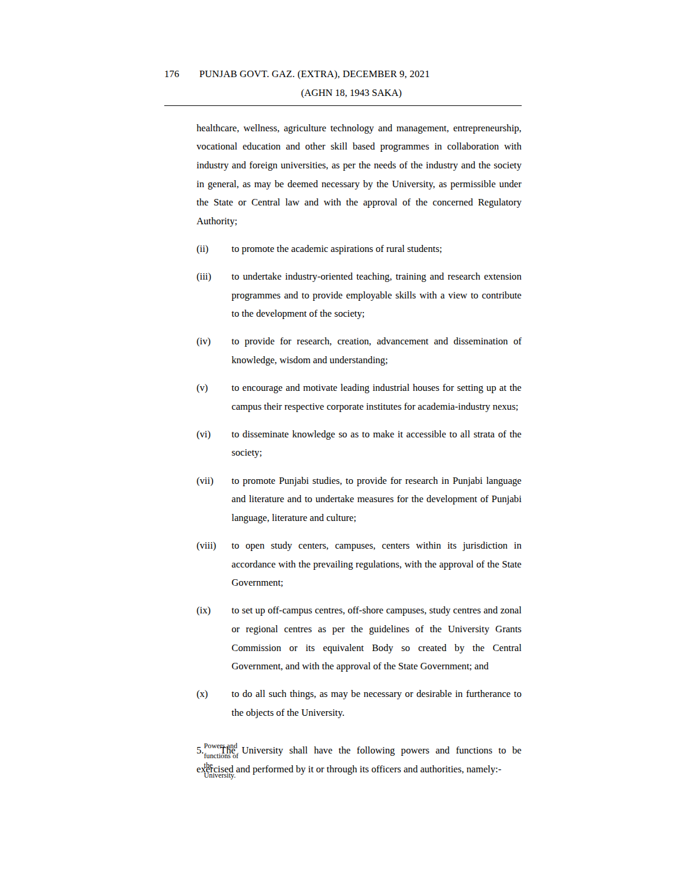176 PUNJAB GOVT. GAZ. (EXTRA), DECEMBER 9, 2021
(AGHN 18, 1943 SAKA)
healthcare, wellness, agriculture technology and management, entrepreneurship, vocational education and other skill based programmes in collaboration with industry and foreign universities, as per the needs of the industry and the society in general, as may be deemed necessary by the University, as permissible under the State or Central law and with the approval of the concerned Regulatory Authority;
(ii) to promote the academic aspirations of rural students;
(iii) to undertake industry-oriented teaching, training and research extension programmes and to provide employable skills with a view to contribute to the development of the society;
(iv) to provide for research, creation, advancement and dissemination of knowledge, wisdom and understanding;
(v) to encourage and motivate leading industrial houses for setting up at the campus their respective corporate institutes for academia-industry nexus;
(vi) to disseminate knowledge so as to make it accessible to all strata of the society;
(vii) to promote Punjabi studies, to provide for research in Punjabi language and literature and to undertake measures for the development of Punjabi language, literature and culture;
(viii) to open study centers, campuses, centers within its jurisdiction in accordance with the prevailing regulations, with the approval of the State Government;
(ix) to set up off-campus centres, off-shore campuses, study centres and zonal or regional centres as per the guidelines of the University Grants Commission or its equivalent Body so created by the Central Government, and with the approval of the State Government; and
(x) to do all such things, as may be necessary or desirable in furtherance to the objects of the University.
Powers and functions of the University.
5. The University shall have the following powers and functions to be exercised and performed by it or through its officers and authorities, namely:-